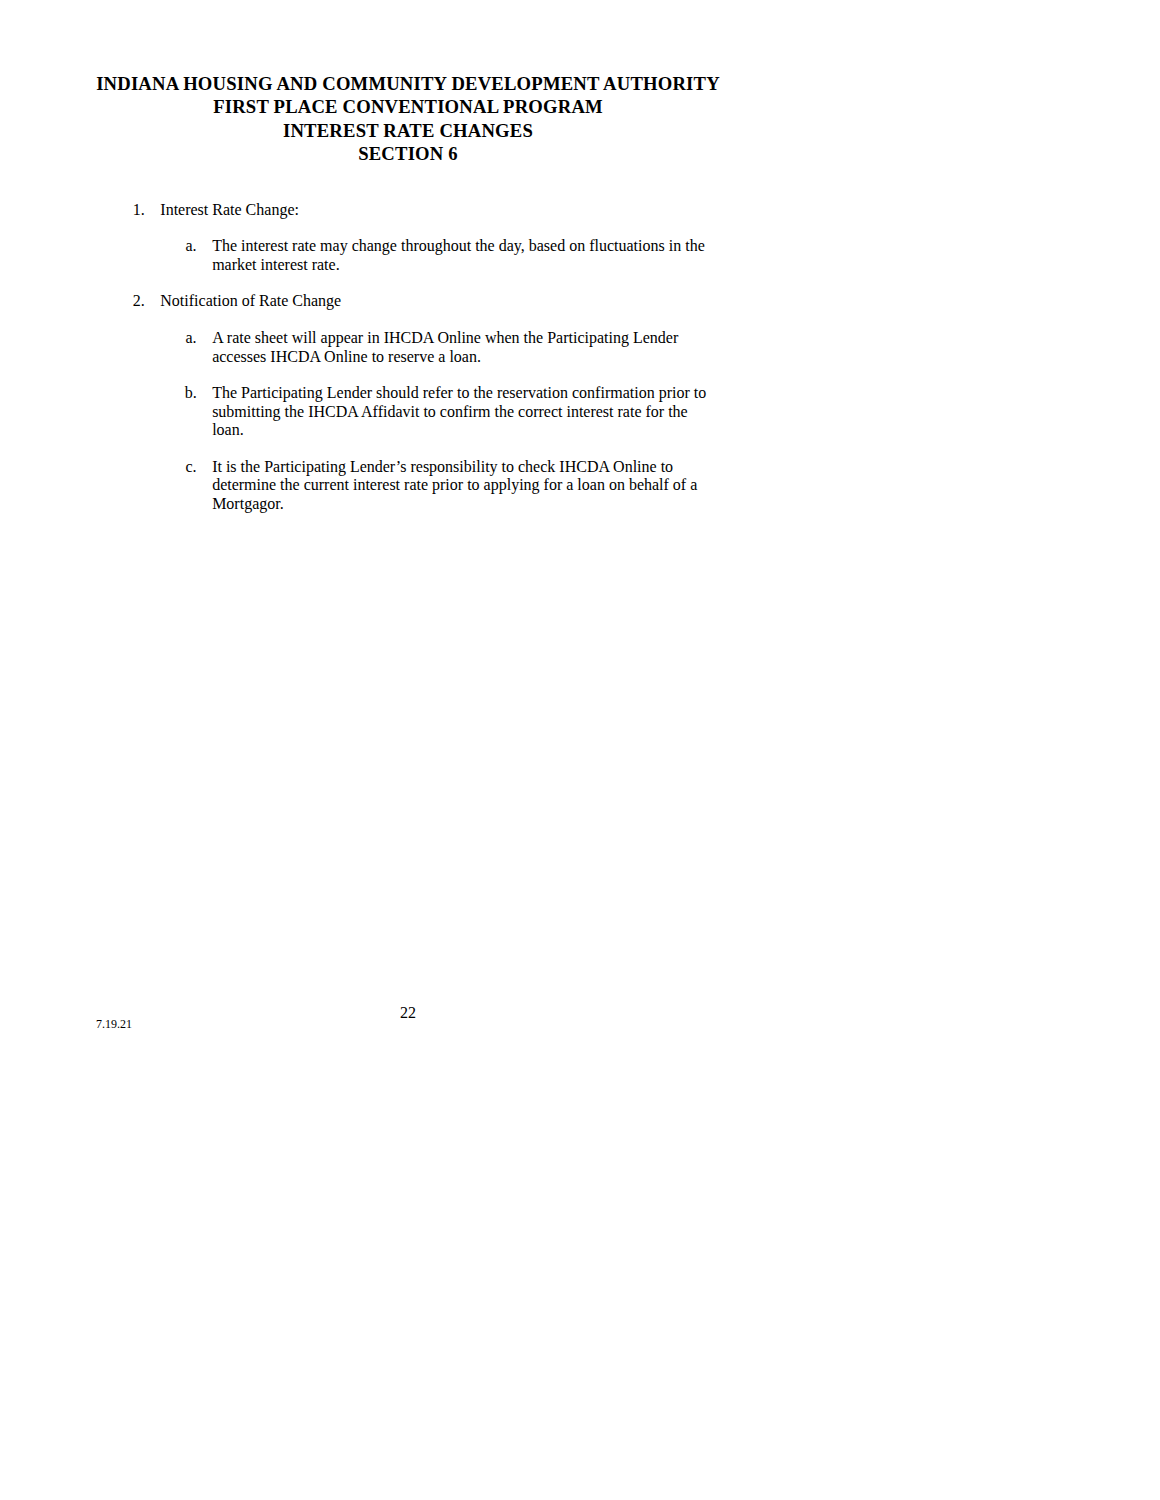INDIANA HOUSING AND COMMUNITY DEVELOPMENT AUTHORITY FIRST PLACE CONVENTIONAL PROGRAM INTEREST RATE CHANGES SECTION 6
Interest Rate Change:
The interest rate may change throughout the day, based on fluctuations in the market interest rate.
Notification of Rate Change
A rate sheet will appear in IHCDA Online when the Participating Lender accesses IHCDA Online to reserve a loan.
The Participating Lender should refer to the reservation confirmation prior to submitting the IHCDA Affidavit to confirm the correct interest rate for the loan.
It is the Participating Lender’s responsibility to check IHCDA Online to determine the current interest rate prior to applying for a loan on behalf of a Mortgagor.
22
7.19.21